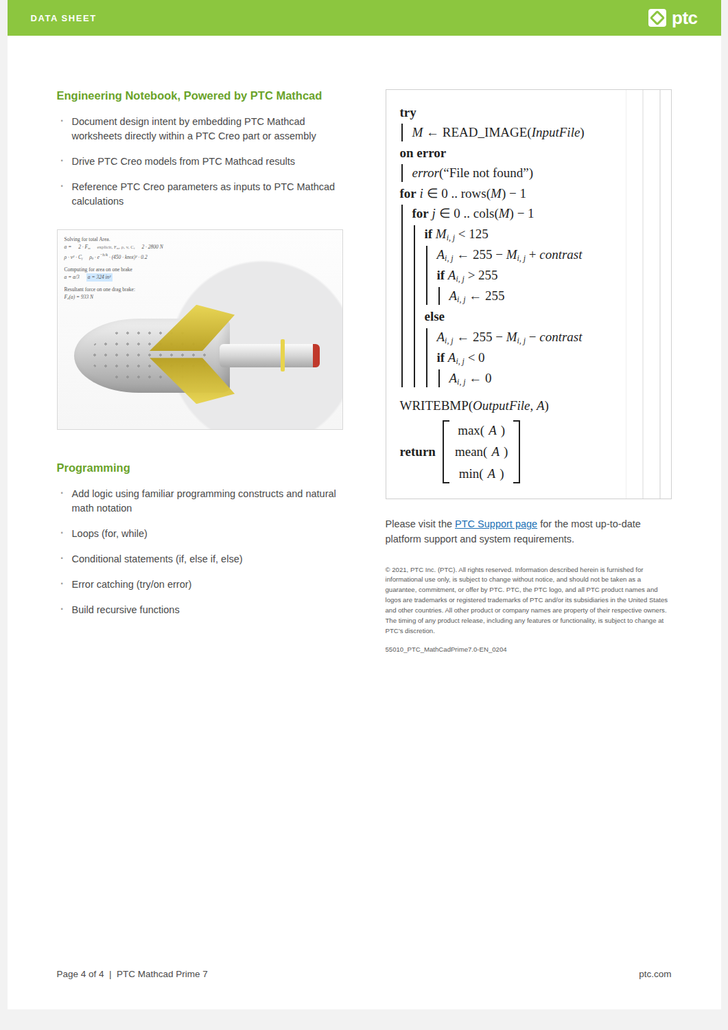DATA SHEET
ptc
Engineering Notebook, Powered by PTC Mathcad
Document design intent by embedding PTC Mathcad worksheets directly within a PTC Creo part or assembly
Drive PTC Creo models from PTC Mathcad results
Reference PTC Creo parameters as inputs to PTC Mathcad calculations
Solving for total Area.
a = 2 · Fm explicit, Fm, ρ, v, Cf 2 · 2800 N
ρ · v² · Cf ρ0 · e−h/k · (450 · knot)² · 0.2
Computing for area on one brake
a = α/3 a = 324 in²
Resultant force on one drag brake:
Fd(a) = 933 N
Programming
Add logic using familiar programming constructs and natural math notation
Loops (for, while)
Conditional statements (if, else if, else)
Error catching (try/on error)
Build recursive functions
try
M ← READ_IMAGE(InputFile)
on error
error(“File not found”)
for i ∈ 0 .. rows(M) − 1
for j ∈ 0 .. cols(M) − 1
if Mi, j < 125
Ai, j ← 255 − Mi, j + contrast
if Ai, j > 255
Ai, j ← 255
else
Ai, j ← 255 − Mi, j − contrast
if Ai, j < 0
Ai, j ← 0
WRITEBMP(OutputFile, A)
return max(A) mean(A) min(A)
Please visit the PTC Support page for the most up-to-date platform support and system requirements.
© 2021, PTC Inc. (PTC). All rights reserved. Information described herein is furnished for informational use only, is subject to change without notice, and should not be taken as a guarantee, commitment, or offer by PTC. PTC, the PTC logo, and all PTC product names and logos are trademarks or registered trademarks of PTC and/or its subsidiaries in the United States and other countries. All other product or company names are property of their respective owners. The timing of any product release, including any features or functionality, is subject to change at PTC’s discretion.
55010_PTC_MathCadPrime7.0-EN_0204
Page 4 of 4 | PTC Mathcad Prime 7
ptc.com